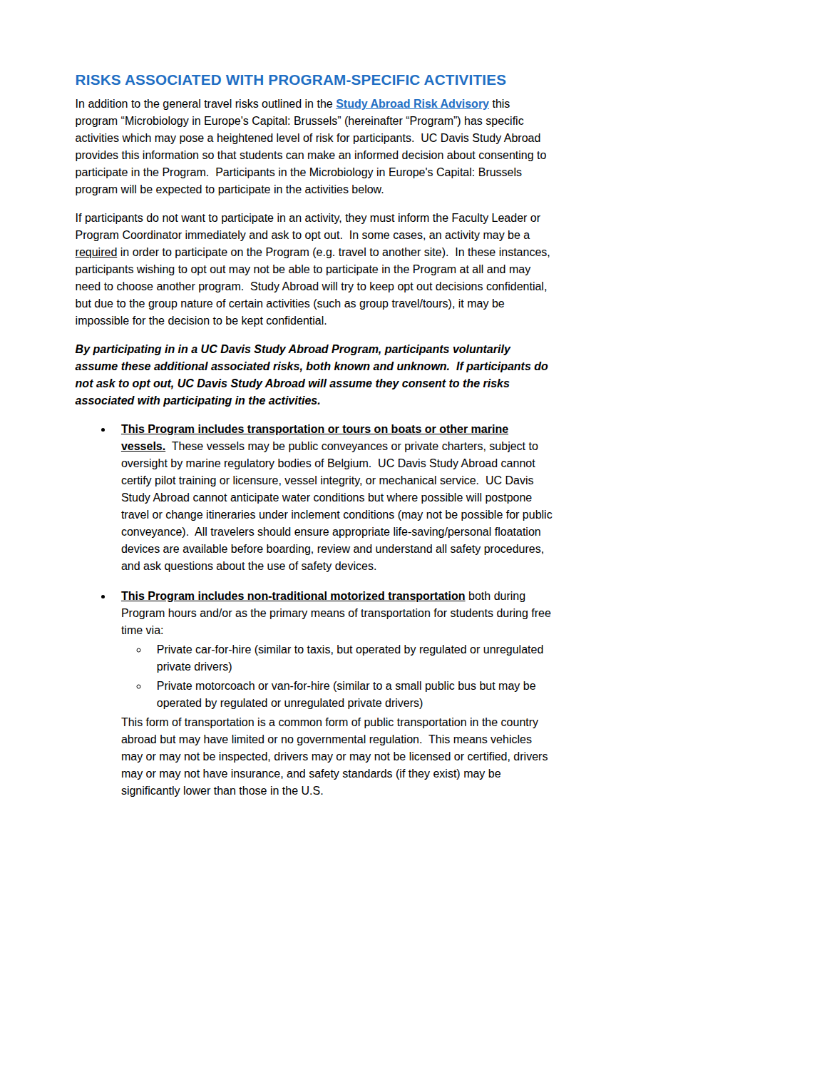RISKS ASSOCIATED WITH PROGRAM-SPECIFIC ACTIVITIES
In addition to the general travel risks outlined in the Study Abroad Risk Advisory this program “Microbiology in Europe's Capital: Brussels” (hereinafter “Program”) has specific activities which may pose a heightened level of risk for participants. UC Davis Study Abroad provides this information so that students can make an informed decision about consenting to participate in the Program. Participants in the Microbiology in Europe's Capital: Brussels program will be expected to participate in the activities below.
If participants do not want to participate in an activity, they must inform the Faculty Leader or Program Coordinator immediately and ask to opt out. In some cases, an activity may be a required in order to participate on the Program (e.g. travel to another site). In these instances, participants wishing to opt out may not be able to participate in the Program at all and may need to choose another program. Study Abroad will try to keep opt out decisions confidential, but due to the group nature of certain activities (such as group travel/tours), it may be impossible for the decision to be kept confidential.
By participating in in a UC Davis Study Abroad Program, participants voluntarily assume these additional associated risks, both known and unknown. If participants do not ask to opt out, UC Davis Study Abroad will assume they consent to the risks associated with participating in the activities.
This Program includes transportation or tours on boats or other marine vessels. These vessels may be public conveyances or private charters, subject to oversight by marine regulatory bodies of Belgium. UC Davis Study Abroad cannot certify pilot training or licensure, vessel integrity, or mechanical service. UC Davis Study Abroad cannot anticipate water conditions but where possible will postpone travel or change itineraries under inclement conditions (may not be possible for public conveyance). All travelers should ensure appropriate life-saving/personal floatation devices are available before boarding, review and understand all safety procedures, and ask questions about the use of safety devices.
This Program includes non-traditional motorized transportation both during Program hours and/or as the primary means of transportation for students during free time via:
Private car-for-hire (similar to taxis, but operated by regulated or unregulated private drivers)
Private motorcoach or van-for-hire (similar to a small public bus but may be operated by regulated or unregulated private drivers)
This form of transportation is a common form of public transportation in the country abroad but may have limited or no governmental regulation. This means vehicles may or may not be inspected, drivers may or may not be licensed or certified, drivers may or may not have insurance, and safety standards (if they exist) may be significantly lower than those in the U.S.